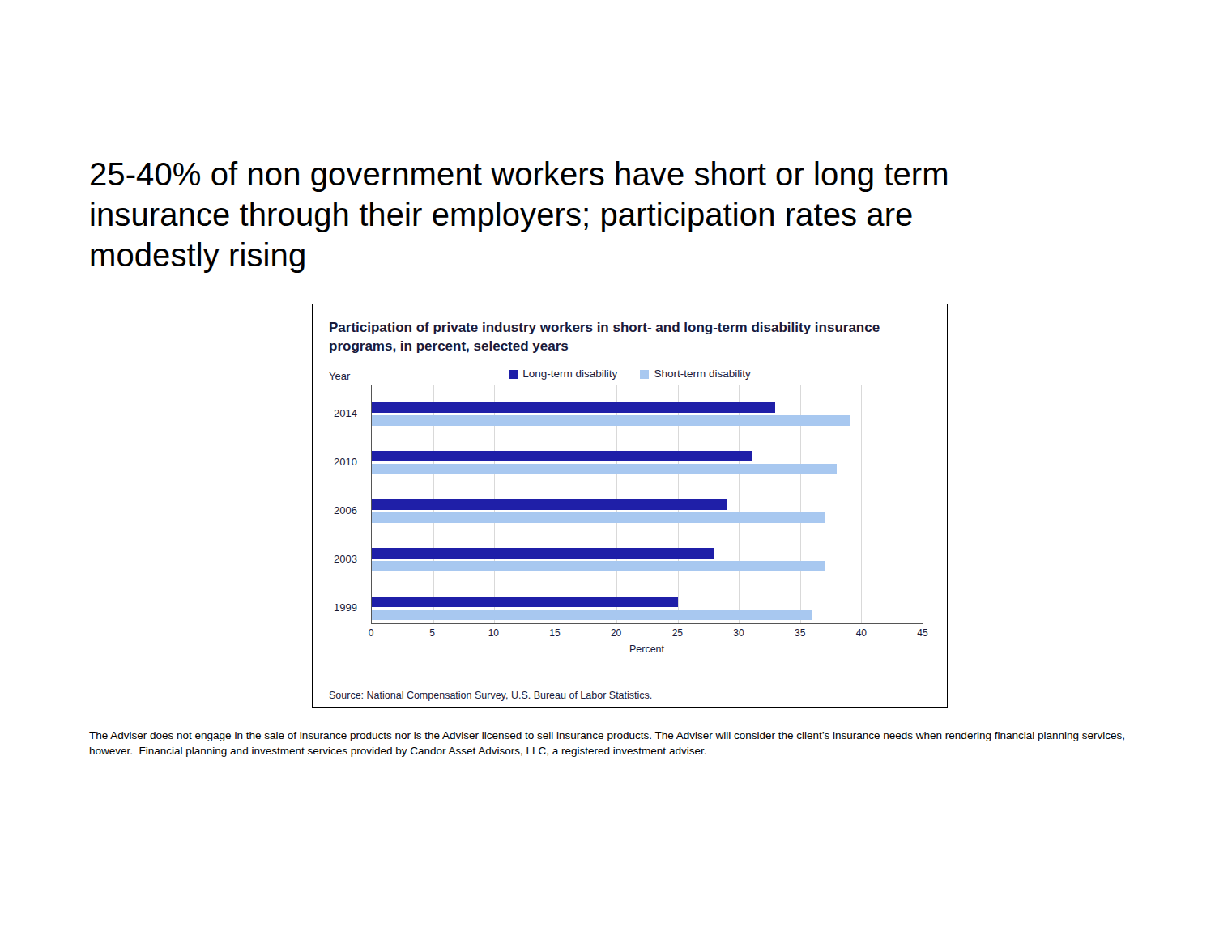25-40% of non government workers have short or long term insurance through their employers; participation rates are modestly rising
Participation of private industry workers in short- and long-term disability insurance programs, in percent, selected years
Long-term disability
Short-term disability
Year
2014
2010
2006
2003
1999
0 5 10 15 20 25 30 35 40 45
Percent
Source: National Compensation Survey, U.S. Bureau of Labor Statistics.
The Adviser does not engage in the sale of insurance products nor is the Adviser licensed to sell insurance products. The Adviser will consider the client’s insurance needs when rendering financial planning services, however. Financial planning and investment services provided by Candor Asset Advisors, LLC, a registered investment adviser.